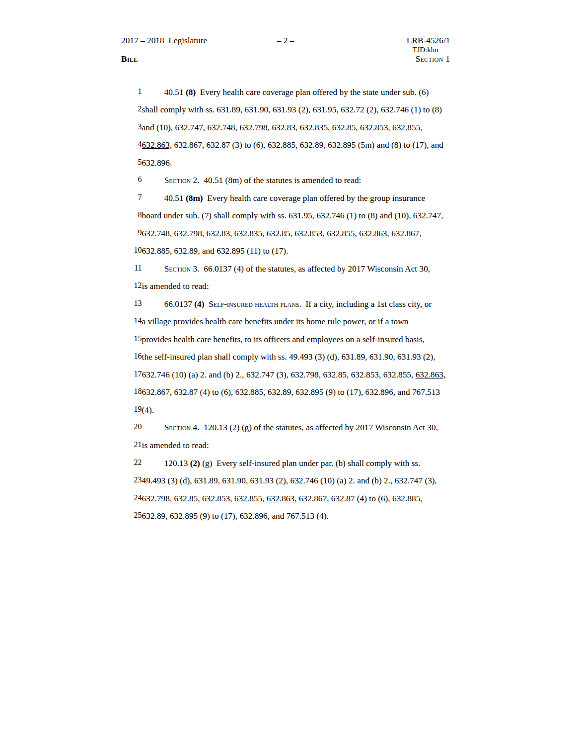| 2017 – 2018 Legislature | – 2 – | LRB-4526/1 TJD:klm |
| Bill | | Section 1 |
| 1 | 40.51 (8) Every health care coverage plan offered by the state under sub. (6) |
| 2 | shall comply with ss. 631.89, 631.90, 631.93 (2), 631.95, 632.72 (2), 632.746 (1) to (8) |
| 3 | and (10), 632.747, 632.748, 632.798, 632.83, 632.835, 632.85, 632.853, 632.855, |
| 4 | 632.863, 632.867, 632.87 (3) to (6), 632.885, 632.89, 632.895 (5m) and (8) to (17), and |
| 5 | 632.896. |
| 6 | Section 2. 40.51 (8m) of the statutes is amended to read: |
| 7 | 40.51 (8m) Every health care coverage plan offered by the group insurance |
| 8 | board under sub. (7) shall comply with ss. 631.95, 632.746 (1) to (8) and (10), 632.747, |
| 9 | 632.748, 632.798, 632.83, 632.835, 632.85, 632.853, 632.855, 632.863, 632.867, |
| 10 | 632.885, 632.89, and 632.895 (11) to (17). |
| 11 | Section 3. 66.0137 (4) of the statutes, as affected by 2017 Wisconsin Act 30, |
| 12 | is amended to read: |
| 13 | 66.0137 (4) Self-insured health plans. If a city, including a 1st class city, or |
| 14 | a village provides health care benefits under its home rule power, or if a town |
| 15 | provides health care benefits, to its officers and employees on a self-insured basis, |
| 16 | the self-insured plan shall comply with ss. 49.493 (3) (d), 631.89, 631.90, 631.93 (2), |
| 17 | 632.746 (10) (a) 2. and (b) 2., 632.747 (3), 632.798, 632.85, 632.853, 632.855, 632.863, |
| 18 | 632.867, 632.87 (4) to (6), 632.885, 632.89, 632.895 (9) to (17), 632.896, and 767.513 |
| 19 | (4). |
| 20 | Section 4. 120.13 (2) (g) of the statutes, as affected by 2017 Wisconsin Act 30, |
| 21 | is amended to read: |
| 22 | 120.13 (2) (g) Every self-insured plan under par. (b) shall comply with ss. |
| 23 | 49.493 (3) (d), 631.89, 631.90, 631.93 (2), 632.746 (10) (a) 2. and (b) 2., 632.747 (3), |
| 24 | 632.798, 632.85, 632.853, 632.855, 632.863, 632.867, 632.87 (4) to (6), 632.885, |
| 25 | 632.89, 632.895 (9) to (17), 632.896, and 767.513 (4). |